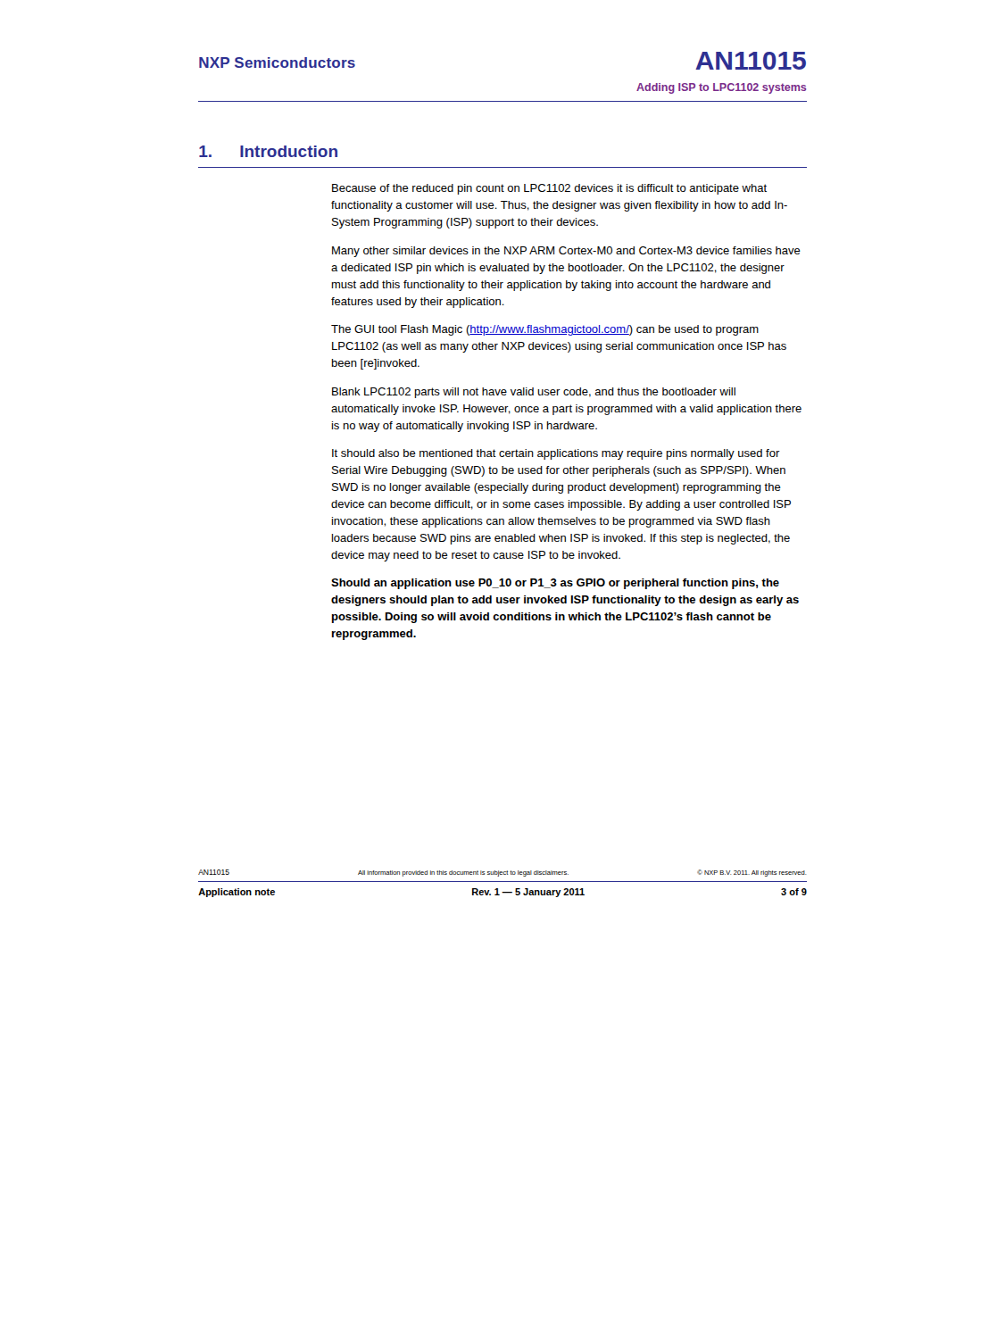NXP Semiconductors
AN11015
Adding ISP to LPC1102 systems
1. Introduction
Because of the reduced pin count on LPC1102 devices it is difficult to anticipate what functionality a customer will use. Thus, the designer was given flexibility in how to add In-System Programming (ISP) support to their devices.
Many other similar devices in the NXP ARM Cortex-M0 and Cortex-M3 device families have a dedicated ISP pin which is evaluated by the bootloader. On the LPC1102, the designer must add this functionality to their application by taking into account the hardware and features used by their application.
The GUI tool Flash Magic (http://www.flashmagictool.com/) can be used to program LPC1102 (as well as many other NXP devices) using serial communication once ISP has been [re]invoked.
Blank LPC1102 parts will not have valid user code, and thus the bootloader will automatically invoke ISP. However, once a part is programmed with a valid application there is no way of automatically invoking ISP in hardware.
It should also be mentioned that certain applications may require pins normally used for Serial Wire Debugging (SWD) to be used for other peripherals (such as SPP/SPI). When SWD is no longer available (especially during product development) reprogramming the device can become difficult, or in some cases impossible. By adding a user controlled ISP invocation, these applications can allow themselves to be programmed via SWD flash loaders because SWD pins are enabled when ISP is invoked. If this step is neglected, the device may need to be reset to cause ISP to be invoked.
Should an application use P0_10 or P1_3 as GPIO or peripheral function pins, the designers should plan to add user invoked ISP functionality to the design as early as possible. Doing so will avoid conditions in which the LPC1102’s flash cannot be reprogrammed.
AN11015
All information provided in this document is subject to legal disclaimers.
© NXP B.V. 2011. All rights reserved.
Application note
Rev. 1 — 5 January 2011
3 of 9